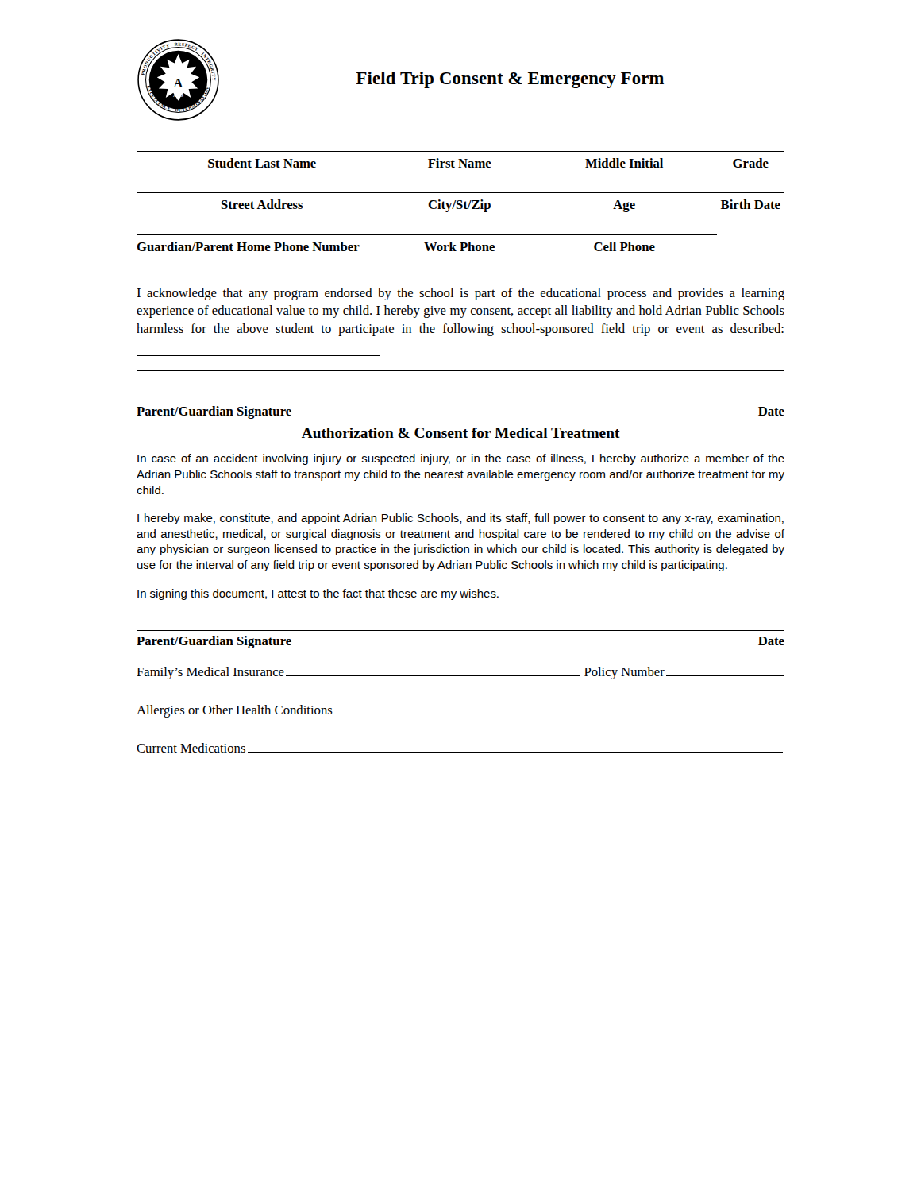A APS PRODUCTIVITY RESPECT INTEGRITY EXCELLENCE DETERMINATION
Field Trip Consent & Emergency Form
| Student Last Name | First Name | Middle Initial | Grade |
| Street Address | City/St/Zip | Age | Birth Date |
| Guardian/Parent Home Phone Number | Work Phone | Cell Phone |
I acknowledge that any program endorsed by the school is part of the educational process and provides a learning experience of educational value to my child. I hereby give my consent, accept all liability and hold Adrian Public Schools harmless for the above student to participate in the following school-sponsored field trip or event as described:
Parent/Guardian Signature Date
Authorization & Consent for Medical Treatment
In case of an accident involving injury or suspected injury, or in the case of illness, I hereby authorize a member of the Adrian Public Schools staff to transport my child to the nearest available emergency room and/or authorize treatment for my child.
I hereby make, constitute, and appoint Adrian Public Schools, and its staff, full power to consent to any x-ray, examination, and anesthetic, medical, or surgical diagnosis or treatment and hospital care to be rendered to my child on the advise of any physician or surgeon licensed to practice in the jurisdiction in which our child is located. This authority is delegated by use for the interval of any field trip or event sponsored by Adrian Public Schools in which my child is participating.
In signing this document, I attest to the fact that these are my wishes.
Parent/Guardian Signature Date
Family’s Medical Insurance Policy Number
Allergies or Other Health Conditions
Current Medications